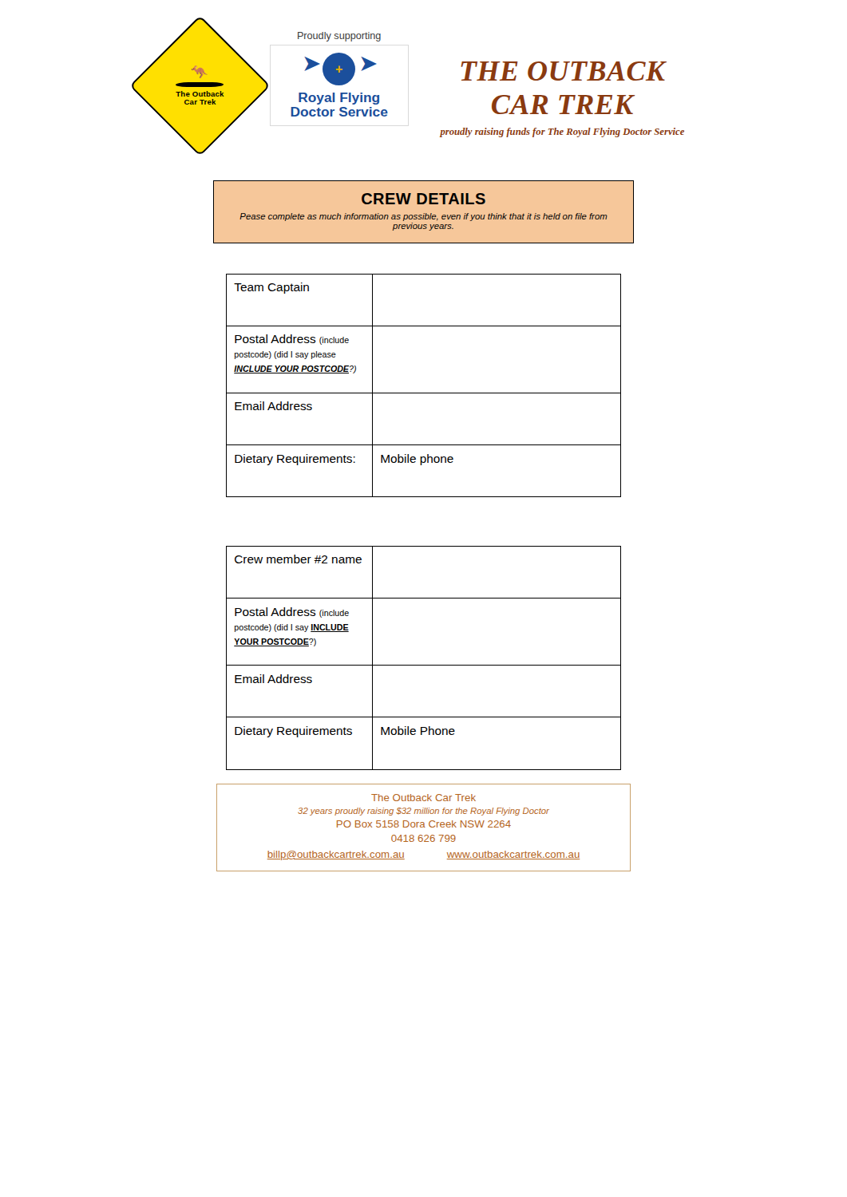🦘
The Outback
Car Trek
Proudly supporting
➤ ➤
Royal Flying Doctor Service
THE OUTBACK CAR TREK
proudly raising funds for The Royal Flying Doctor Service
CREW DETAILS
Pease complete as much information as possible, even if you think that it is held on file from previous years.
| Team Captain | |
| Postal Address (include postcode) (did I say please INCLUDE YOUR POSTCODE ?) | |
| Email Address | |
| Dietary Requirements: | Mobile phone |
| Crew member #2 name | |
| Postal Address (include postcode) (did I say INCLUDE YOUR POSTCODE ?) | |
| Email Address | |
| Dietary Requirements | Mobile Phone |
The Outback Car Trek
32 years proudly raising $32 million for the Royal Flying Doctor
PO Box 5158 Dora Creek NSW 2264
0418 626 799
billp@outbackcartrek.com.au www.outbackcartrek.com.au